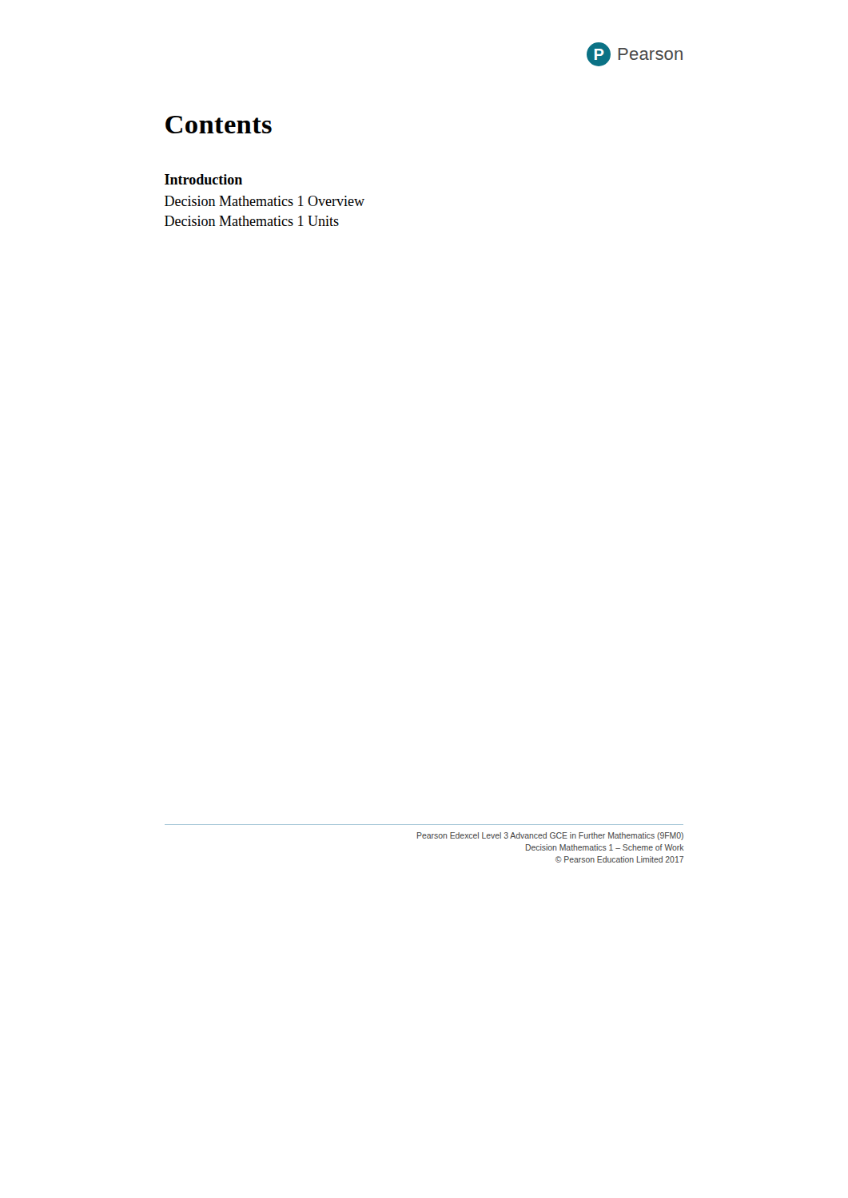P Pearson
Contents
Introduction
Decision Mathematics 1 Overview
Decision Mathematics 1 Units
Pearson Edexcel Level 3 Advanced GCE in Further Mathematics (9FM0)
Decision Mathematics 1 – Scheme of Work
© Pearson Education Limited 2017